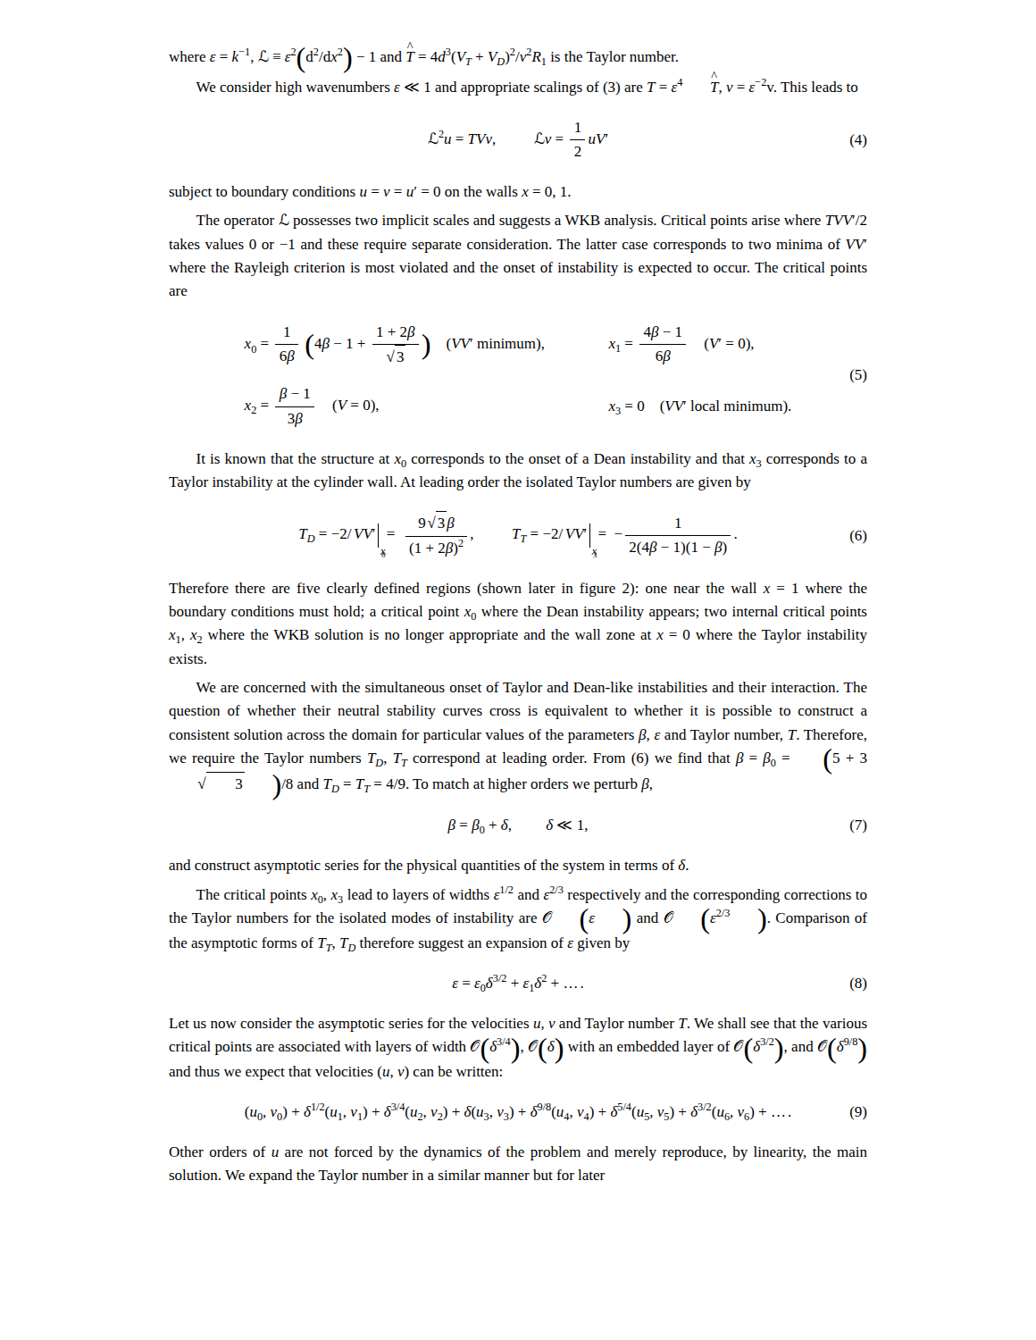where ε = k−1, ℒ ≡ ε2(d2/dx2) − 1 and T = 4d3(VT + VD)2/ν2R1 is the Taylor number.
We consider high wavenumbers ε ≪ 1 and appropriate scalings of (3) are T = ε4T, v = ε−2v. This leads to
ℒ2u = TVv, ℒv = 12 uV′ (4)
subject to boundary conditions u = v = u′ = 0 on the walls x = 0, 1.
The operator ℒ possesses two implicit scales and suggests a WKB analysis. Critical points arise where TVV′/2 takes values 0 or −1 and these require separate consideration. The latter case corresponds to two minima of VV′ where the Rayleigh criterion is most violated and the onset of instability is expected to occur. The critical points are
x0 = 16β (4β − 1 + 1 + 2β 3) (VV′ minimum), x1 = 4β − 16β (V′ = 0), x2 = β − 13β (V = 0), x3 = 0 (VV′ local minimum). (5)
It is known that the structure at x0 corresponds to the onset of a Dean instability and that x3 corresponds to a Taylor instability at the cylinder wall. At leading order the isolated Taylor numbers are given by
TD = −2/VV′x0 = 93 β(1 + 2β)2, TT = −2/VV′x3 = −12(4β − 1)(1 − β). (6)
Therefore there are five clearly defined regions (shown later in figure 2): one near the wall x = 1 where the boundary conditions must hold; a critical point x0 where the Dean instability appears; two internal critical points x1, x2 where the WKB solution is no longer appropriate and the wall zone at x = 0 where the Taylor instability exists.
We are concerned with the simultaneous onset of Taylor and Dean-like instabilities and their interaction. The question of whether their neutral stability curves cross is equivalent to whether it is possible to construct a consistent solution across the domain for particular values of the parameters β, ε and Taylor number, T. Therefore, we require the Taylor numbers TD, TT correspond at leading order. From (6) we find that β = β0 = (5 + 33)/8 and TD = TT = 4/9. To match at higher orders we perturb β,
β = β0 + δ, δ ≪ 1, (7)
and construct asymptotic series for the physical quantities of the system in terms of δ.
The critical points x0, x3 lead to layers of widths ε1/2 and ε2/3 respectively and the corresponding corrections to the Taylor numbers for the isolated modes of instability are 𝒪(ε) and 𝒪(ε2/3). Comparison of the asymptotic forms of TT, TD therefore suggest an expansion of ε given by
ε = ε0δ3/2 + ε1δ2 + …. (8)
Let us now consider the asymptotic series for the velocities u, v and Taylor number T. We shall see that the various critical points are associated with layers of width 𝒪(δ3/4), 𝒪(δ) with an embedded layer of 𝒪(δ3/2), and 𝒪(δ9/8) and thus we expect that velocities (u, v) can be written:
(u0, v0) + δ1/2(u1, v1) + δ3/4(u2, v2) + δ(u3, v3) + δ9/8(u4, v4) + δ5/4(u5, v5) + δ3/2(u6, v6) + …. (9)
Other orders of u are not forced by the dynamics of the problem and merely reproduce, by linearity, the main solution. We expand the Taylor number in a similar manner but for later